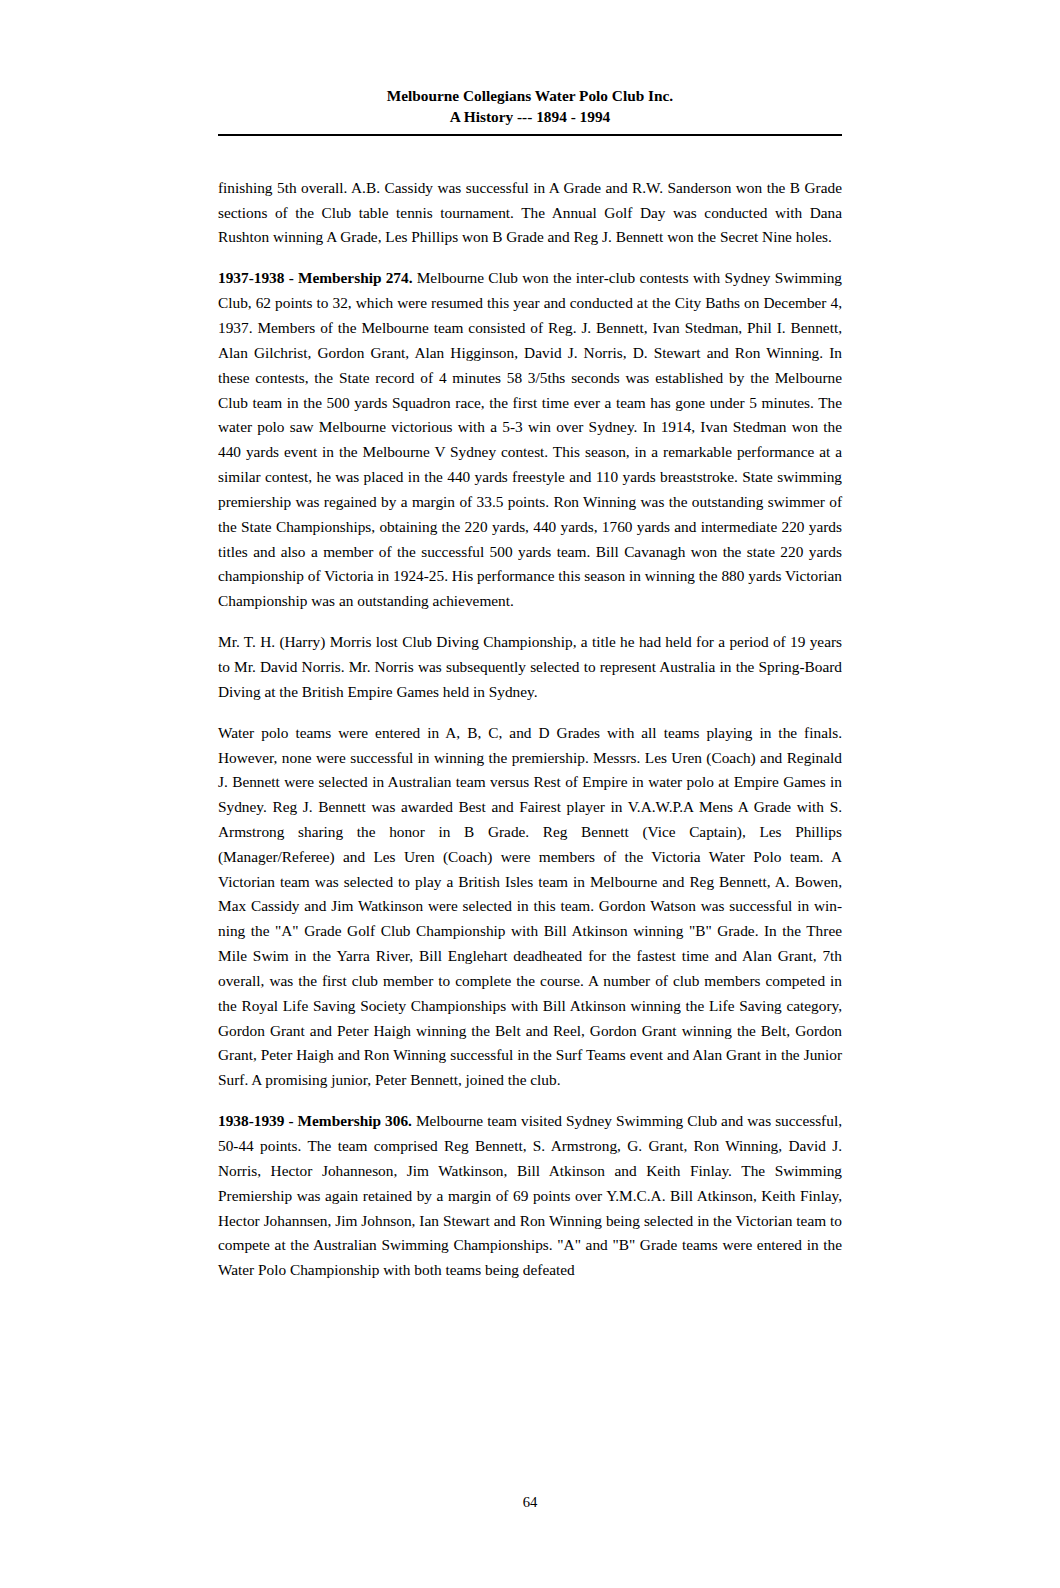Melbourne Collegians Water Polo Club Inc. A History --- 1894 - 1994
finishing 5th overall. A.B. Cassidy was successful in A Grade and R.W. Sanderson won the B Grade sections of the Club table tennis tournament. The Annual Golf Day was conducted with Dana Rushton winning A Grade, Les Phillips won B Grade and Reg J. Bennett won the Secret Nine holes.
1937-1938 - Membership 274. Melbourne Club won the inter-club contests with Sydney Swimming Club, 62 points to 32, which were resumed this year and conducted at the City Baths on December 4, 1937. Members of the Melbourne team consisted of Reg. J. Bennett, Ivan Stedman, Phil I. Bennett, Alan Gilchrist, Gordon Grant, Alan Higginson, David J. Norris, D. Stewart and Ron Winning. In these contests, the State record of 4 minutes 58 3/5ths seconds was established by the Melbourne Club team in the 500 yards Squadron race, the first time ever a team has gone under 5 minutes. The water polo saw Melbourne victorious with a 5-3 win over Sydney. In 1914, Ivan Stedman won the 440 yards event in the Melbourne V Sydney contest. This season, in a remarkable performance at a similar contest, he was placed in the 440 yards freestyle and 110 yards breaststroke. State swimming premiership was regained by a margin of 33.5 points. Ron Winning was the outstanding swimmer of the State Championships, obtaining the 220 yards, 440 yards, 1760 yards and intermediate 220 yards titles and also a member of the successful 500 yards team. Bill Cavanagh won the state 220 yards championship of Victoria in 1924-25. His performance this season in winning the 880 yards Victorian Championship was an outstanding achievement.
Mr. T. H. (Harry) Morris lost Club Diving Championship, a title he had held for a period of 19 years to Mr. David Norris. Mr. Norris was subsequently selected to represent Australia in the Spring-Board Diving at the British Empire Games held in Sydney.
Water polo teams were entered in A, B, C, and D Grades with all teams playing in the finals. However, none were successful in winning the premiership. Messrs. Les Uren (Coach) and Reginald J. Bennett were selected in Australian team versus Rest of Empire in water polo at Empire Games in Sydney. Reg J. Bennett was awarded Best and Fairest player in V.A.W.P.A Mens A Grade with S. Armstrong sharing the honor in B Grade. Reg Bennett (Vice Captain), Les Phillips (Manager/Referee) and Les Uren (Coach) were members of the Victoria Water Polo team. A Victorian team was selected to play a British Isles team in Melbourne and Reg Bennett, A. Bowen, Max Cassidy and Jim Watkinson were selected in this team. Gordon Watson was successful in winning the "A" Grade Golf Club Championship with Bill Atkinson winning "B" Grade. In the Three Mile Swim in the Yarra River, Bill Englehart deadheated for the fastest time and Alan Grant, 7th overall, was the first club member to complete the course. A number of club members competed in the Royal Life Saving Society Championships with Bill Atkinson winning the Life Saving category, Gordon Grant and Peter Haigh winning the Belt and Reel, Gordon Grant winning the Belt, Gordon Grant, Peter Haigh and Ron Winning successful in the Surf Teams event and Alan Grant in the Junior Surf. A promising junior, Peter Bennett, joined the club.
1938-1939 - Membership 306. Melbourne team visited Sydney Swimming Club and was successful, 50-44 points. The team comprised Reg Bennett, S. Armstrong, G. Grant, Ron Winning, David J. Norris, Hector Johanneson, Jim Watkinson, Bill Atkinson and Keith Finlay. The Swimming Premiership was again retained by a margin of 69 points over Y.M.C.A. Bill Atkinson, Keith Finlay, Hector Johannsen, Jim Johnson, Ian Stewart and Ron Winning being selected in the Victorian team to compete at the Australian Swimming Championships. "A" and "B" Grade teams were entered in the Water Polo Championship with both teams being defeated
64